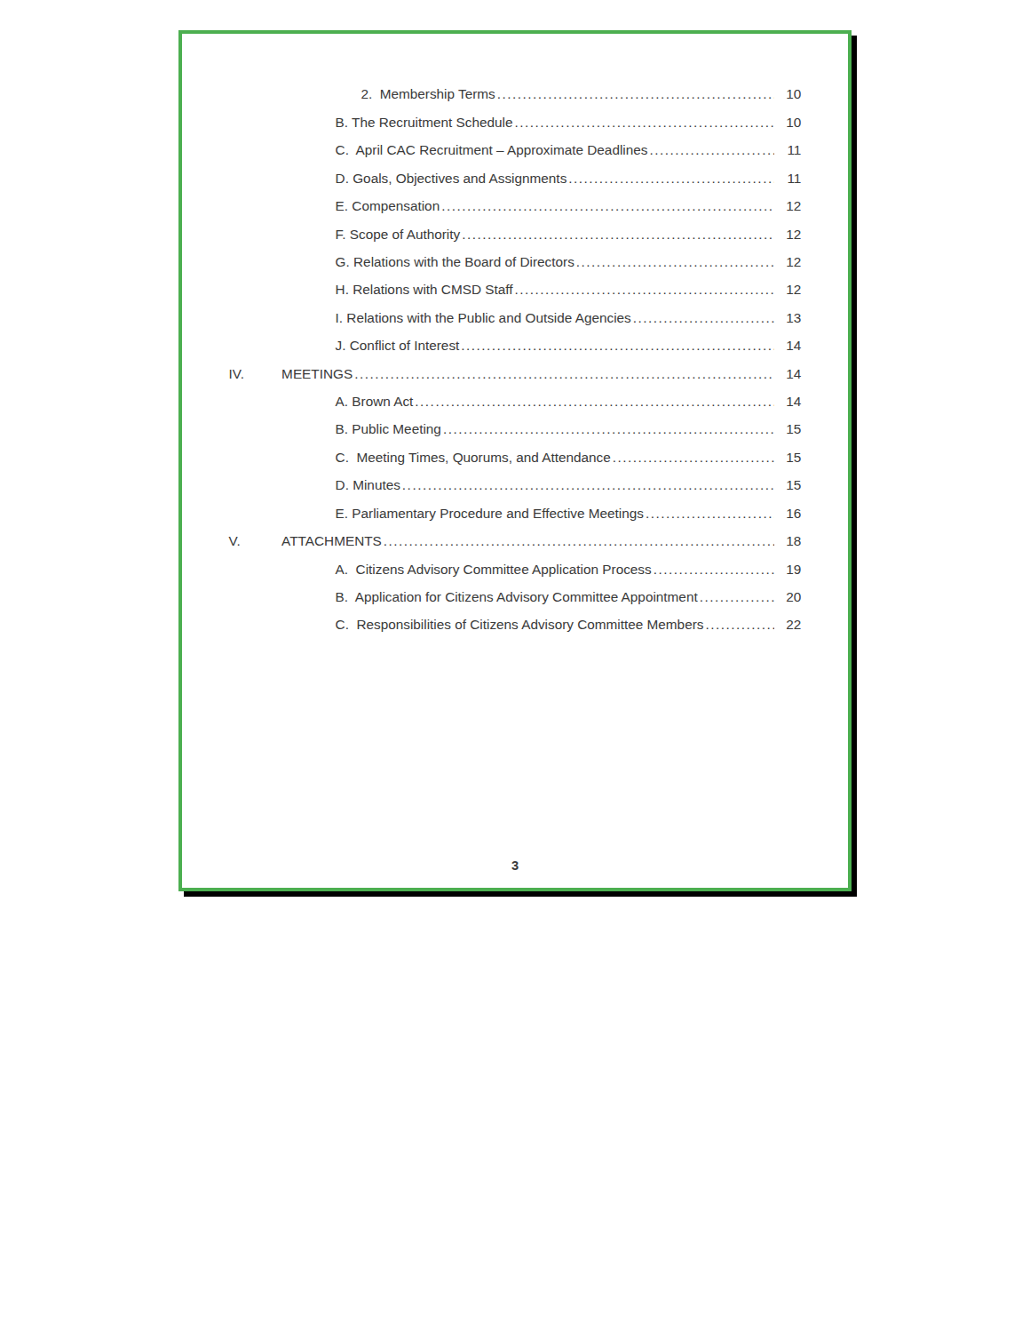2. Membership Terms .......................................................................................... 10
B. The Recruitment Schedule ..................................................................................... 10
C. April CAC Recruitment – Approximate Deadlines ................................................ 11
D. Goals, Objectives and Assignments ...................................................................... 11
E. Compensation ....................................................................................................... 12
F. Scope of Authority ................................................................................................ 12
G. Relations with the Board of Directors .................................................................... 12
H. Relations with CMSD Staff .................................................................................... 12
I. Relations with the Public and Outside Agencies .................................................... 13
J. Conflict of Interest ................................................................................................. 14
IV. MEETINGS ................................................................................................................ 14
A. Brown Act ........................................................................................................... 14
B. Public Meeting ..................................................................................................... 15
C. Meeting Times, Quorums, and Attendance ......................................................... 15
D. Minutes .............................................................................................................. 15
E. Parliamentary Procedure and Effective Meetings ................................................. 16
V. ATTACHMENTS ....................................................................................................... 18
A. Citizens Advisory Committee Application Process .............................................. 19
B. Application for Citizens Advisory Committee Appointment .................................. 20
C. Responsibilities of Citizens Advisory Committee Members ................................. 22
3